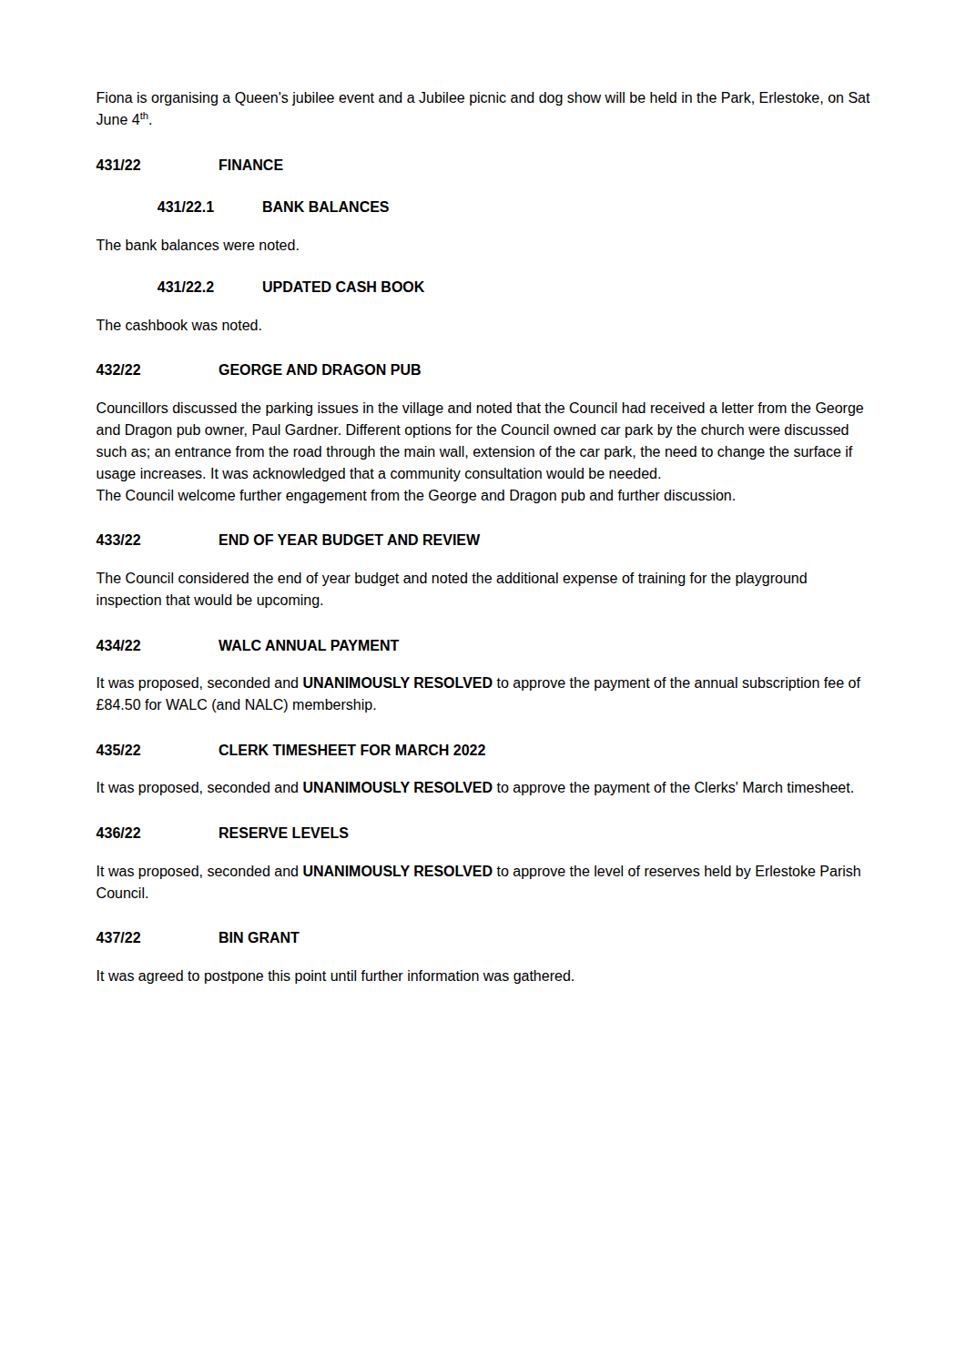Fiona is organising a Queen's jubilee event and a Jubilee picnic and dog show will be held in the Park, Erlestoke, on Sat June 4th.
431/22 FINANCE
431/22.1 BANK BALANCES
The bank balances were noted.
431/22.2 UPDATED CASH BOOK
The cashbook was noted.
432/22 GEORGE AND DRAGON PUB
Councillors discussed the parking issues in the village and noted that the Council had received a letter from the George and Dragon pub owner, Paul Gardner. Different options for the Council owned car park by the church were discussed such as; an entrance from the road through the main wall, extension of the car park, the need to change the surface if usage increases. It was acknowledged that a community consultation would be needed.
The Council welcome further engagement from the George and Dragon pub and further discussion.
433/22 END OF YEAR BUDGET AND REVIEW
The Council considered the end of year budget and noted the additional expense of training for the playground inspection that would be upcoming.
434/22 WALC ANNUAL PAYMENT
It was proposed, seconded and UNANIMOUSLY RESOLVED to approve the payment of the annual subscription fee of £84.50 for WALC (and NALC) membership.
435/22 CLERK TIMESHEET FOR MARCH 2022
It was proposed, seconded and UNANIMOUSLY RESOLVED to approve the payment of the Clerks' March timesheet.
436/22 RESERVE LEVELS
It was proposed, seconded and UNANIMOUSLY RESOLVED to approve the level of reserves held by Erlestoke Parish Council.
437/22 BIN GRANT
It was agreed to postpone this point until further information was gathered.